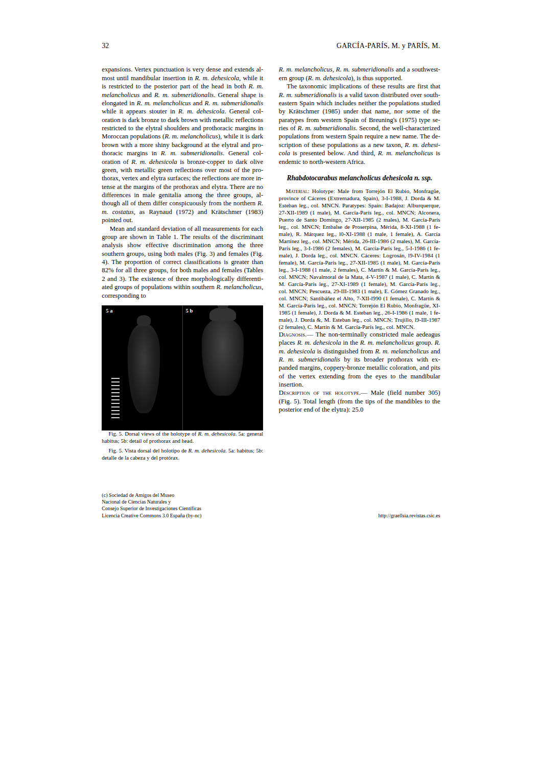32 GARCÍA-PARÍS, M. y PARÍS, M.
expansions. Vertex punctuation is very dense and extends almost until mandibular insertion in R. m. dehesicola, while it is restricted to the posterior part of the head in both R. m. melancholicus and R. m. submeridionalis. General shape is elongated in R. m. melancholicus and R. m. submeridionalis while it appears stouter in R. m. dehesicola. General coloration is dark bronze to dark brown with metallic reflections restricted to the elytral shoulders and prothoracic margins in Moroccan populations (R. m. melancholicus), while it is dark brown with a more shiny background at the elytral and prothoracic margins in R. m. submeridionalis. General coloration of R. m. dehesicola is bronze-copper to dark olive green, with metallic green reflections over most of the prothorax, vertex and elytra surfaces; the reflections are more intense at the margins of the prothorax and elytra. There are no differences in male genitalia among the three groups, although all of them differ conspicuously from the northern R. m. costatus, as Raynaud (1972) and Krätschmer (1983) pointed out.
Mean and standard deviation of all measurements for each group are shown in Table 1. The results of the discriminant analysis show effective discrimination among the three southern groups, using both males (Fig. 3) and females (Fig. 4). The proportion of correct classifications is greater than 82% for all three groups, for both males and females (Tables 2 and 3). The existence of three morphologically differentiated groups of populations within southern R. melancholicus, corresponding to
5 a 5 b
Fig. 5. Dorsal views of the holotype of R. m. dehesicola. 5a: general habitus; 5b: detail of prothorax and head.
Fig. 5. Vista dorsal del holotipo de R. m. dehesicola. 5a: habitus; 5b: detalle de la cabeza y del protórax.
R. m. melancholicus, R. m. submeridionalis and a southwestern group (R. m. dehesicola), is thus supported.
The taxonomic implications of these results are first that R. m. submeridionalis is a valid taxon distributed over southeastern Spain which includes neither the populations studied by Krätschmer (1985) under that name, nor some of the paratypes from western Spain of Breuning's (1975) type series of R. m. submeridionalis. Second, the well-characterized populations from western Spain require a new name. The description of these populations as a new taxon, R. m. dehesicola is presented below. And third, R. m. melancholicus is endemic to north-western Africa.
Rhabdotocarabus melancholicus dehesicola n. ssp.
Material: Holotype: Male from Torrejón El Rubio, Monfragüe, province of Cáceres (Extremadura, Spain), 3-I-1988, J. Dorda & M. Esteban leg., col. MNCN. Paratypes: Spain: Badajoz: Alburquerque, 27-XII-1989 (1 male), M. García-París leg., col. MNCN; Alconera, Puerto de Santo Domingo, 27-XII-1985 (2 males), M. García-París leg., col. MNCN; Embalse de Proserpina, Mérida, 8-XI-1988 (1 female), R. Márquez leg., l0-XI-1988 (1 male, 1 female), A. García Martínez leg., col. MNCN; Mérida, 26-III-1986 (2 males), M. García-París leg., 3-I-1986 (2 females), M. García-París leg., 5-I-1986 (1 female), J. Dorda leg., col. MNCN. Cáceres: Logrosán, l9-IV-1984 (1 female), M. García-París leg., 27-XII-1985 (1 male), M. García-París leg., 3-I-1988 (1 male, 2 females), C. Martín & M. García-París leg., col. MNCN; Navalmoral de la Mata, 4-V-1987 (1 male), C. Martín & M. García-París leg., 27-XI-1989 (1 female), M. García-París leg., col. MNCN; Pescueza, 29-III-1983 (1 male), E. Gómez Granado leg., col. MNCN; Santibáñez el Alto, 7-XII-l990 (1 female), C. Martín & M. García-París leg., col. MNCN; Torrejón El Rubio, Monfragüe, XI-1985 (1 female), J. Dorda & M. Esteban leg., 26-I-1986 (1 male, 1 female), J. Dorda &, M. Esteban leg., col. MNCN; Trujillo, l9-III-1987 (2 females), C. Martín & M. García-París leg., col. MNCN.
Diagnosis.— The non-terminally constricted male aedeagus places R. m. dehesicola in the R. m. melancholicus group. R. m. dehesicola is distinguished from R. m. melancholicus and R. m. submeridionalis by its broader prothorax with expanded margins, coppery-bronze metallic coloration, and pits of the vertex extending from the eyes to the mandibular insertion.
Description of the holotype.— Male (field number 305) (Fig. 5). Total length (from the tips of the mandibles to the posterior end of the elytra): 25.0
(c) Sociedad de Amigos del Museo
Nacional de Ciencias Naturales y
Consejo Superior de Investigaciones Científicas
Licencia Creative Commons 3.0 España (by-nc)
http://graellsia.revistas.csic.es